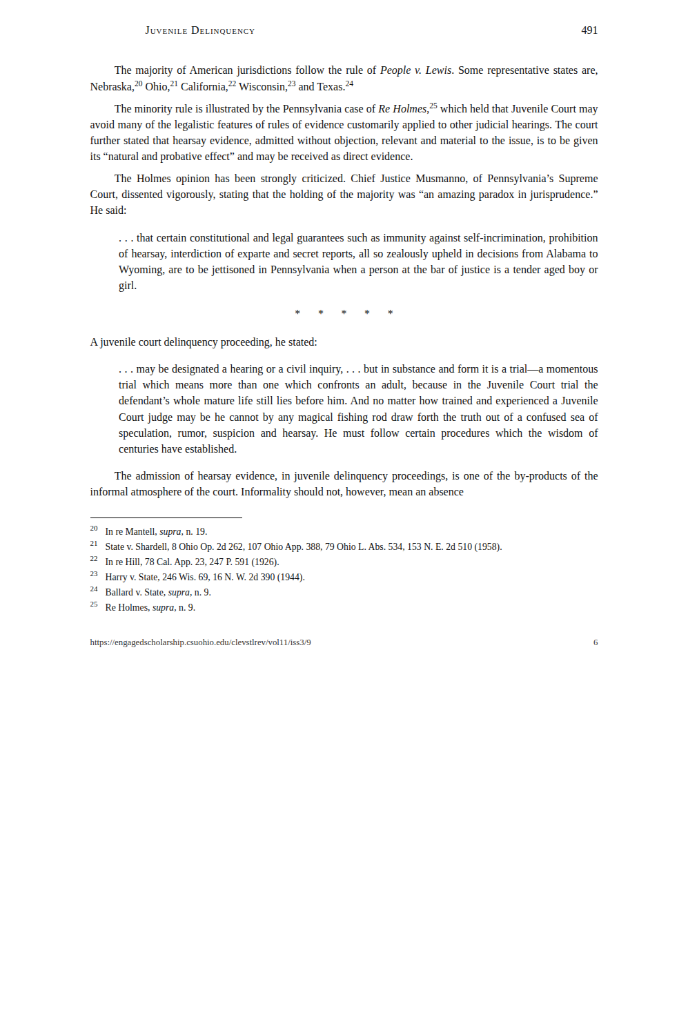Juvenile Delinquency 491
The majority of American jurisdictions follow the rule of People v. Lewis. Some representative states are, Nebraska,20 Ohio,21 California,22 Wisconsin,23 and Texas.24
The minority rule is illustrated by the Pennsylvania case of Re Holmes,25 which held that Juvenile Court may avoid many of the legalistic features of rules of evidence customarily applied to other judicial hearings. The court further stated that hearsay evidence, admitted without objection, relevant and material to the issue, is to be given its “natural and probative effect” and may be received as direct evidence.
The Holmes opinion has been strongly criticized. Chief Justice Musmanno, of Pennsylvania’s Supreme Court, dissented vigorously, stating that the holding of the majority was “an amazing paradox in jurisprudence.” He said:
. . . that certain constitutional and legal guarantees such as immunity against self-incrimination, prohibition of hearsay, interdiction of exparte and secret reports, all so zealously upheld in decisions from Alabama to Wyoming, are to be jettisoned in Pennsylvania when a person at the bar of justice is a tender aged boy or girl.
*****
A juvenile court delinquency proceeding, he stated:
. . . may be designated a hearing or a civil inquiry, . . . but in substance and form it is a trial—a momentous trial which means more than one which confronts an adult, because in the Juvenile Court trial the defendant’s whole mature life still lies before him. And no matter how trained and experienced a Juvenile Court judge may be he cannot by any magical fishing rod draw forth the truth out of a confused sea of speculation, rumor, suspicion and hearsay. He must follow certain procedures which the wisdom of centuries have established.
The admission of hearsay evidence, in juvenile delinquency proceedings, is one of the by-products of the informal atmosphere of the court. Informality should not, however, mean an absence
20 In re Mantell, supra, n. 19.
21 State v. Shardell, 8 Ohio Op. 2d 262, 107 Ohio App. 388, 79 Ohio L. Abs. 534, 153 N. E. 2d 510 (1958).
22 In re Hill, 78 Cal. App. 23, 247 P. 591 (1926).
23 Harry v. State, 246 Wis. 69, 16 N. W. 2d 390 (1944).
24 Ballard v. State, supra, n. 9.
25 Re Holmes, supra, n. 9.
https://engagedscholarship.csuohio.edu/clevstlrev/vol11/iss3/9 6